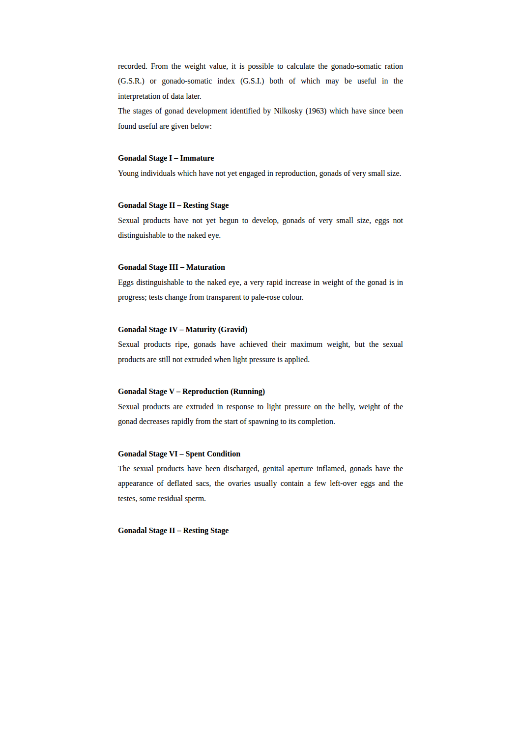recorded. From the weight value, it is possible to calculate the gonado-somatic ration (G.S.R.) or gonado-somatic index (G.S.I.) both of which may be useful in the interpretation of data later.
The stages of gonad development identified by Nilkosky (1963) which have since been found useful are given below:
Gonadal Stage I – Immature
Young individuals which have not yet engaged in reproduction, gonads of very small size.
Gonadal Stage II – Resting Stage
Sexual products have not yet begun to develop, gonads of very small size, eggs not distinguishable to the naked eye.
Gonadal Stage III – Maturation
Eggs distinguishable to the naked eye, a very rapid increase in weight of the gonad is in progress; tests change from transparent to pale-rose colour.
Gonadal Stage IV – Maturity (Gravid)
Sexual products ripe, gonads have achieved their maximum weight, but the sexual products are still not extruded when light pressure is applied.
Gonadal Stage V – Reproduction (Running)
Sexual products are extruded in response to light pressure on the belly, weight of the gonad decreases rapidly from the start of spawning to its completion.
Gonadal Stage VI – Spent Condition
The sexual products have been discharged, genital aperture inflamed, gonads have the appearance of deflated sacs, the ovaries usually contain a few left-over eggs and the testes, some residual sperm.
Gonadal Stage II – Resting Stage